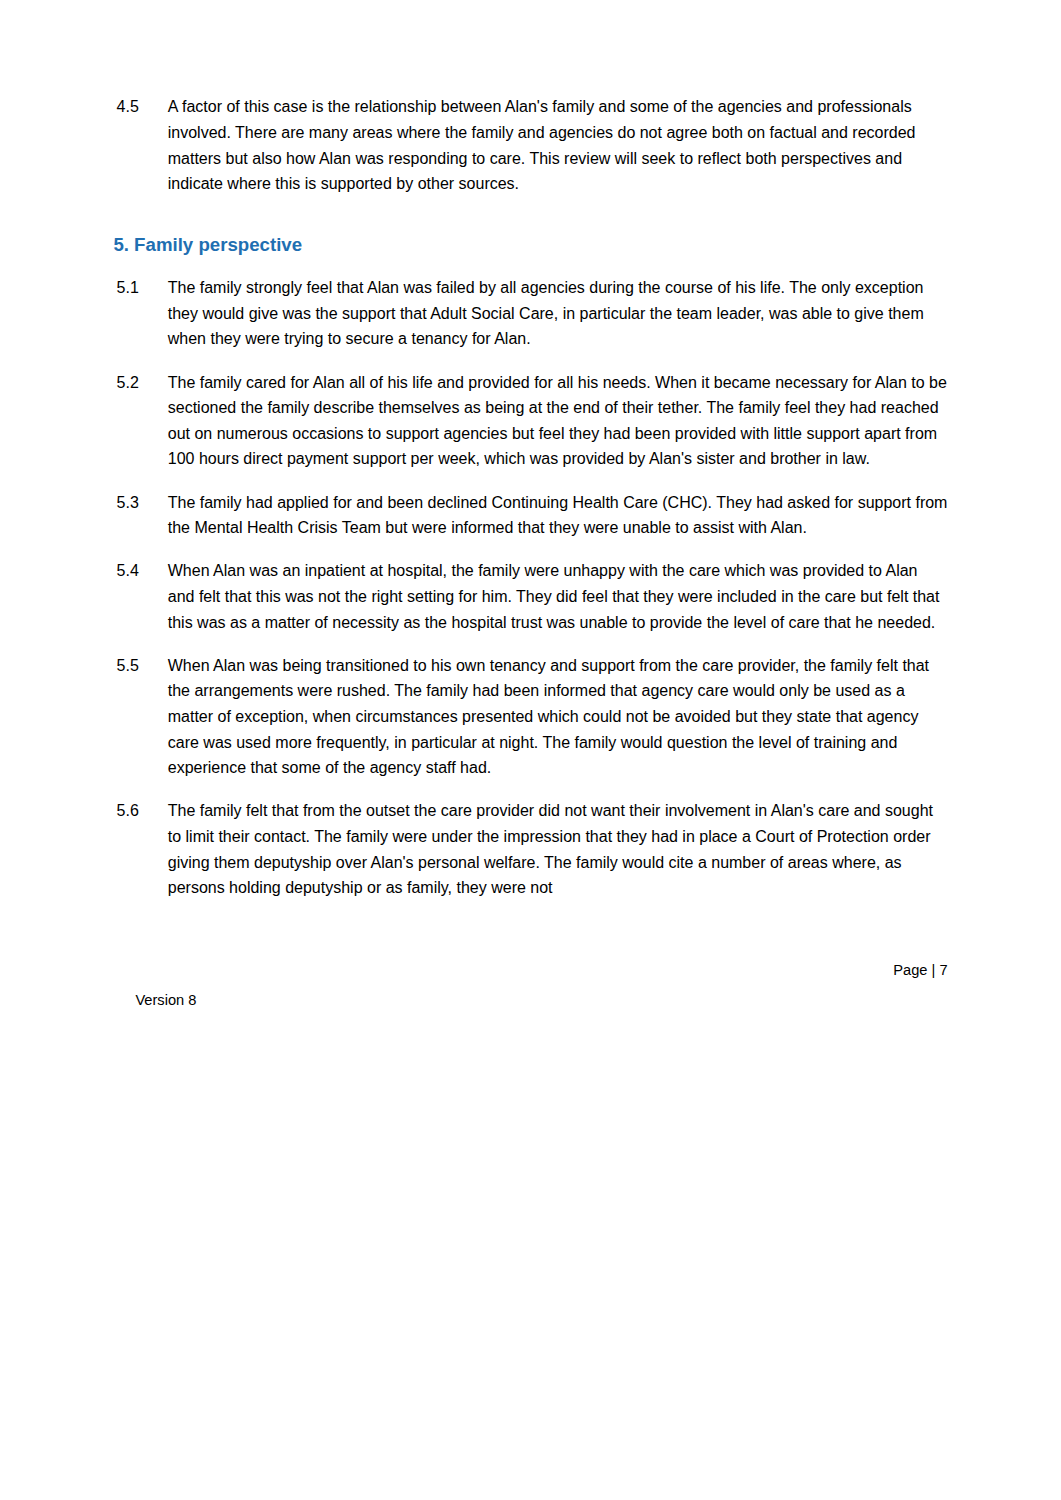4.5
A factor of this case is the relationship between Alan's family and some of the agencies and professionals involved. There are many areas where the family and agencies do not agree both on factual and recorded matters but also how Alan was responding to care. This review will seek to reflect both perspectives and indicate where this is supported by other sources.
5. Family perspective
5.1
The family strongly feel that Alan was failed by all agencies during the course of his life. The only exception they would give was the support that Adult Social Care, in particular the team leader, was able to give them when they were trying to secure a tenancy for Alan.
5.2
The family cared for Alan all of his life and provided for all his needs. When it became necessary for Alan to be sectioned the family describe themselves as being at the end of their tether. The family feel they had reached out on numerous occasions to support agencies but feel they had been provided with little support apart from 100 hours direct payment support per week, which was provided by Alan's sister and brother in law.
5.3
The family had applied for and been declined Continuing Health Care (CHC). They had asked for support from the Mental Health Crisis Team but were informed that they were unable to assist with Alan.
5.4
When Alan was an inpatient at hospital, the family were unhappy with the care which was provided to Alan and felt that this was not the right setting for him. They did feel that they were included in the care but felt that this was as a matter of necessity as the hospital trust was unable to provide the level of care that he needed.
5.5
When Alan was being transitioned to his own tenancy and support from the care provider, the family felt that the arrangements were rushed. The family had been informed that agency care would only be used as a matter of exception, when circumstances presented which could not be avoided but they state that agency care was used more frequently, in particular at night. The family would question the level of training and experience that some of the agency staff had.
5.6
The family felt that from the outset the care provider did not want their involvement in Alan's care and sought to limit their contact. The family were under the impression that they had in place a Court of Protection order giving them deputyship over Alan's personal welfare. The family would cite a number of areas where, as persons holding deputyship or as family, they were not
Page | 7
Version 8